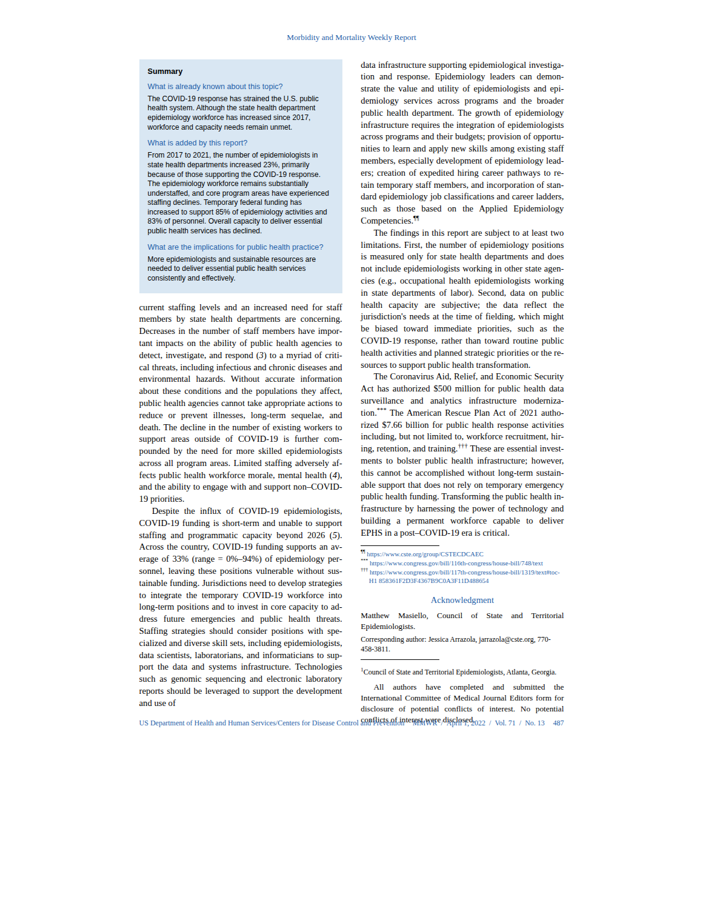Morbidity and Mortality Weekly Report
Summary
What is already known about this topic?
The COVID-19 response has strained the U.S. public health system. Although the state health department epidemiology workforce has increased since 2017, workforce and capacity needs remain unmet.
What is added by this report?
From 2017 to 2021, the number of epidemiologists in state health departments increased 23%, primarily because of those supporting the COVID-19 response. The epidemiology workforce remains substantially understaffed, and core program areas have experienced staffing declines. Temporary federal funding has increased to support 85% of epidemiology activities and 83% of personnel. Overall capacity to deliver essential public health services has declined.
What are the implications for public health practice?
More epidemiologists and sustainable resources are needed to deliver essential public health services consistently and effectively.
current staffing levels and an increased need for staff members by state health departments are concerning. Decreases in the number of staff members have important impacts on the ability of public health agencies to detect, investigate, and respond (3) to a myriad of critical threats, including infectious and chronic diseases and environmental hazards. Without accurate information about these conditions and the populations they affect, public health agencies cannot take appropriate actions to reduce or prevent illnesses, long-term sequelae, and death. The decline in the number of existing workers to support areas outside of COVID-19 is further compounded by the need for more skilled epidemiologists across all program areas. Limited staffing adversely affects public health workforce morale, mental health (4), and the ability to engage with and support non–COVID-19 priorities.
Despite the influx of COVID-19 epidemiologists, COVID-19 funding is short-term and unable to support staffing and programmatic capacity beyond 2026 (5). Across the country, COVID-19 funding supports an average of 33% (range = 0%–94%) of epidemiology personnel, leaving these positions vulnerable without sustainable funding. Jurisdictions need to develop strategies to integrate the temporary COVID-19 workforce into long-term positions and to invest in core capacity to address future emergencies and public health threats. Staffing strategies should consider positions with specialized and diverse skill sets, including epidemiologists, data scientists, laboratorians, and informaticians to support the data and systems infrastructure. Technologies such as genomic sequencing and electronic laboratory reports should be leveraged to support the development and use of
data infrastructure supporting epidemiological investigation and response. Epidemiology leaders can demonstrate the value and utility of epidemiologists and epidemiology services across programs and the broader public health department. The growth of epidemiology infrastructure requires the integration of epidemiologists across programs and their budgets; provision of opportunities to learn and apply new skills among existing staff members, especially development of epidemiology leaders; creation of expedited hiring career pathways to retain temporary staff members, and incorporation of standard epidemiology job classifications and career ladders, such as those based on the Applied Epidemiology Competencies.¶¶
The findings in this report are subject to at least two limitations. First, the number of epidemiology positions is measured only for state health departments and does not include epidemiologists working in other state agencies (e.g., occupational health epidemiologists working in state departments of labor). Second, data on public health capacity are subjective; the data reflect the jurisdiction's needs at the time of fielding, which might be biased toward immediate priorities, such as the COVID-19 response, rather than toward routine public health activities and planned strategic priorities or the resources to support public health transformation.
The Coronavirus Aid, Relief, and Economic Security Act has authorized $500 million for public health data surveillance and analytics infrastructure modernization.*** The American Rescue Plan Act of 2021 authorized $7.66 billion for public health response activities including, but not limited to, workforce recruitment, hiring, retention, and training.††† These are essential investments to bolster public health infrastructure; however, this cannot be accomplished without long-term sustainable support that does not rely on temporary emergency public health funding. Transforming the public health infrastructure by harnessing the power of technology and building a permanent workforce capable to deliver EPHS in a post–COVID-19 era is critical.
¶¶ https://www.cste.org/group/CSTECDCAEC
*** https://www.congress.gov/bill/116th-congress/house-bill/748/text
††† https://www.congress.gov/bill/117th-congress/house-bill/1319/text#toc-H1 858361F2D3F4367B9C0A3F11D488654
Acknowledgment
Matthew Masiello, Council of State and Territorial Epidemiologists.
Corresponding author: Jessica Arrazola, jarrazola@cste.org, 770-458-3811.
1Council of State and Territorial Epidemiologists, Atlanta, Georgia.
All authors have completed and submitted the International Committee of Medical Journal Editors form for disclosure of potential conflicts of interest. No potential conflicts of interest were disclosed.
US Department of Health and Human Services/Centers for Disease Control and Prevention
MMWR / April 1, 2022 / Vol. 71 / No. 13
487